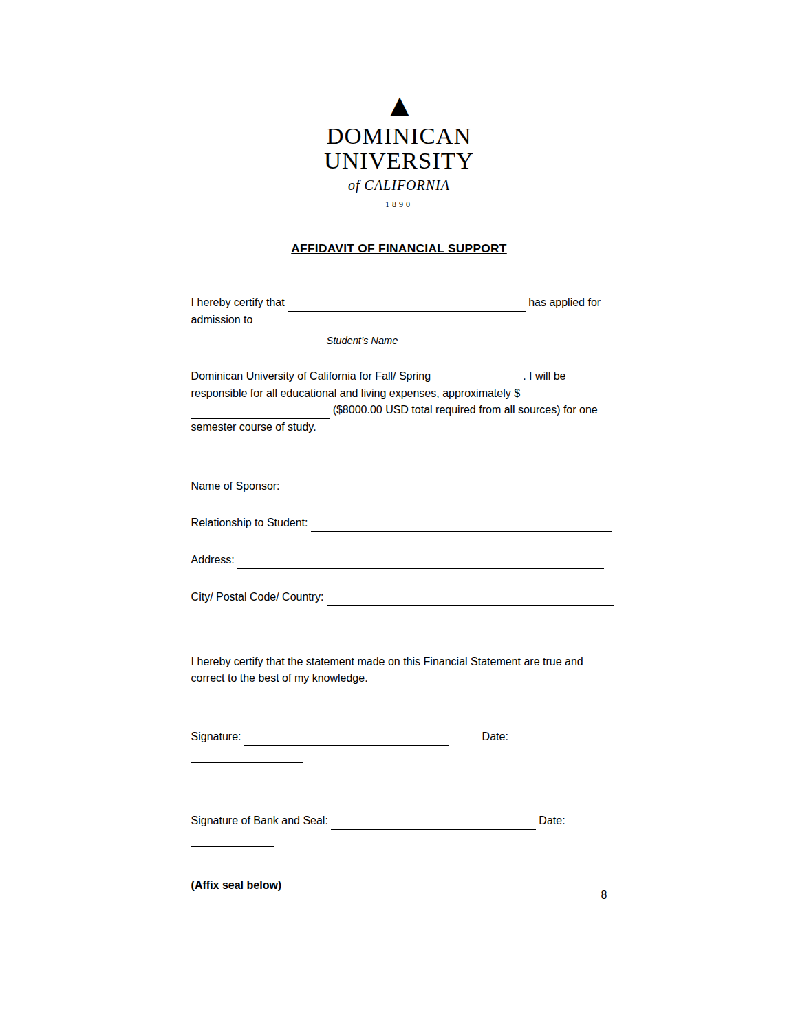▲
DOMINICAN
UNIVERSITY
of CALIFORNIA
1890
AFFIDAVIT OF FINANCIAL SUPPORT
I hereby certify that has applied for admission to
Student’s Name
Dominican University of California for Fall/ Spring . I will be responsible for all educational and living expenses, approximately $ ($8000.00 USD total required from all sources) for one semester course of study.
Name of Sponsor:
Relationship to Student:
Address:
City/ Postal Code/ Country:
I hereby certify that the statement made on this Financial Statement are true and correct to the best of my knowledge.
Signature: Date:
Signature of Bank and Seal: Date:
(Affix seal below)
8